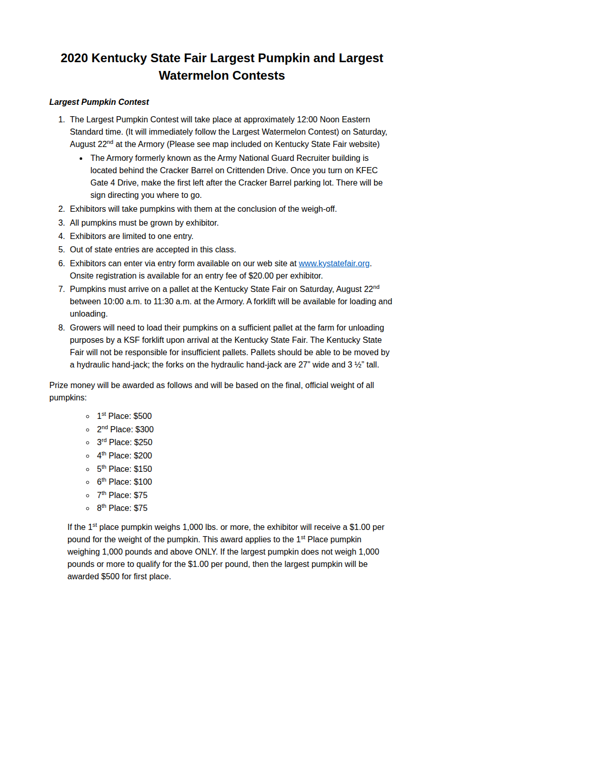2020 Kentucky State Fair Largest Pumpkin and Largest Watermelon Contests
Largest Pumpkin Contest
The Largest Pumpkin Contest will take place at approximately 12:00 Noon Eastern Standard time. (It will immediately follow the Largest Watermelon Contest) on Saturday, August 22nd at the Armory (Please see map included on Kentucky State Fair website)
The Armory formerly known as the Army National Guard Recruiter building is located behind the Cracker Barrel on Crittenden Drive. Once you turn on KFEC Gate 4 Drive, make the first left after the Cracker Barrel parking lot. There will be sign directing you where to go.
Exhibitors will take pumpkins with them at the conclusion of the weigh-off.
All pumpkins must be grown by exhibitor.
Exhibitors are limited to one entry.
Out of state entries are accepted in this class.
Exhibitors can enter via entry form available on our web site at www.kystatefair.org. Onsite registration is available for an entry fee of $20.00 per exhibitor.
Pumpkins must arrive on a pallet at the Kentucky State Fair on Saturday, August 22nd between 10:00 a.m. to 11:30 a.m. at the Armory. A forklift will be available for loading and unloading.
Growers will need to load their pumpkins on a sufficient pallet at the farm for unloading purposes by a KSF forklift upon arrival at the Kentucky State Fair. The Kentucky State Fair will not be responsible for insufficient pallets. Pallets should be able to be moved by a hydraulic hand-jack; the forks on the hydraulic hand-jack are 27” wide and 3 ½” tall.
Prize money will be awarded as follows and will be based on the final, official weight of all pumpkins:
1st Place: $500
2nd Place: $300
3rd Place: $250
4th Place: $200
5th Place: $150
6th Place: $100
7th Place: $75
8th Place: $75
If the 1st place pumpkin weighs 1,000 lbs. or more, the exhibitor will receive a $1.00 per pound for the weight of the pumpkin. This award applies to the 1st Place pumpkin weighing 1,000 pounds and above ONLY. If the largest pumpkin does not weigh 1,000 pounds or more to qualify for the $1.00 per pound, then the largest pumpkin will be awarded $500 for first place.